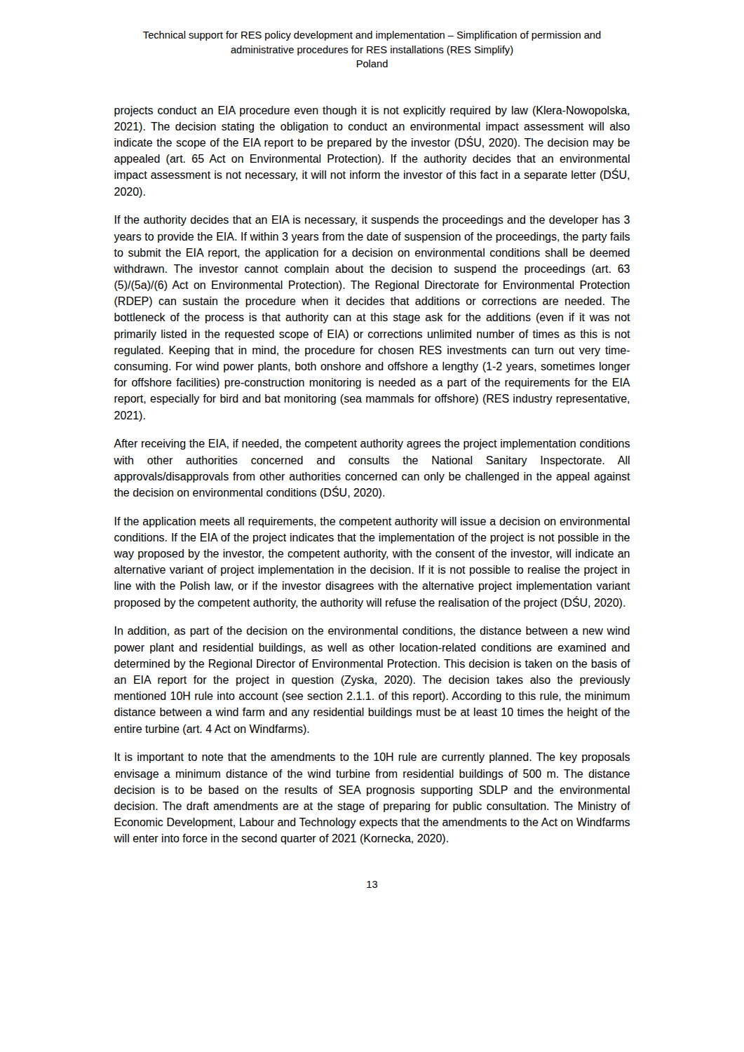Technical support for RES policy development and implementation – Simplification of permission and administrative procedures for RES installations (RES Simplify)
Poland
projects conduct an EIA procedure even though it is not explicitly required by law (Klera-Nowopolska, 2021). The decision stating the obligation to conduct an environmental impact assessment will also indicate the scope of the EIA report to be prepared by the investor (DŚU, 2020). The decision may be appealed (art. 65 Act on Environmental Protection). If the authority decides that an environmental impact assessment is not necessary, it will not inform the investor of this fact in a separate letter (DŚU, 2020).
If the authority decides that an EIA is necessary, it suspends the proceedings and the developer has 3 years to provide the EIA. If within 3 years from the date of suspension of the proceedings, the party fails to submit the EIA report, the application for a decision on environmental conditions shall be deemed withdrawn. The investor cannot complain about the decision to suspend the proceedings (art. 63 (5)/(5a)/(6) Act on Environmental Protection). The Regional Directorate for Environmental Protection (RDEP) can sustain the procedure when it decides that additions or corrections are needed. The bottleneck of the process is that authority can at this stage ask for the additions (even if it was not primarily listed in the requested scope of EIA) or corrections unlimited number of times as this is not regulated. Keeping that in mind, the procedure for chosen RES investments can turn out very time-consuming. For wind power plants, both onshore and offshore a lengthy (1-2 years, sometimes longer for offshore facilities) pre-construction monitoring is needed as a part of the requirements for the EIA report, especially for bird and bat monitoring (sea mammals for offshore) (RES industry representative, 2021).
After receiving the EIA, if needed, the competent authority agrees the project implementation conditions with other authorities concerned and consults the National Sanitary Inspectorate. All approvals/disapprovals from other authorities concerned can only be challenged in the appeal against the decision on environmental conditions (DŚU, 2020).
If the application meets all requirements, the competent authority will issue a decision on environmental conditions. If the EIA of the project indicates that the implementation of the project is not possible in the way proposed by the investor, the competent authority, with the consent of the investor, will indicate an alternative variant of project implementation in the decision. If it is not possible to realise the project in line with the Polish law, or if the investor disagrees with the alternative project implementation variant proposed by the competent authority, the authority will refuse the realisation of the project (DŚU, 2020).
In addition, as part of the decision on the environmental conditions, the distance between a new wind power plant and residential buildings, as well as other location-related conditions are examined and determined by the Regional Director of Environmental Protection. This decision is taken on the basis of an EIA report for the project in question (Zyska, 2020). The decision takes also the previously mentioned 10H rule into account (see section 2.1.1. of this report). According to this rule, the minimum distance between a wind farm and any residential buildings must be at least 10 times the height of the entire turbine (art. 4 Act on Windfarms).
It is important to note that the amendments to the 10H rule are currently planned. The key proposals envisage a minimum distance of the wind turbine from residential buildings of 500 m. The distance decision is to be based on the results of SEA prognosis supporting SDLP and the environmental decision. The draft amendments are at the stage of preparing for public consultation. The Ministry of Economic Development, Labour and Technology expects that the amendments to the Act on Windfarms will enter into force in the second quarter of 2021 (Kornecka, 2020).
13